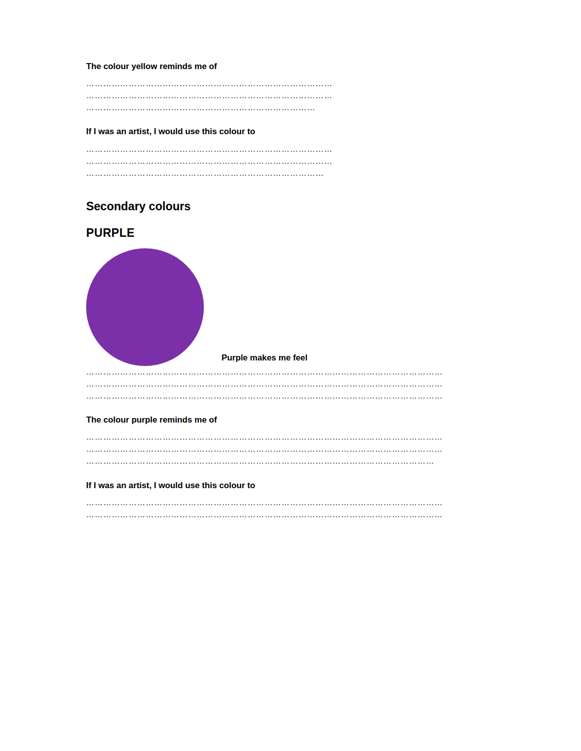The colour yellow reminds me of
……………………………………………………………………………
……………………………………………………………………………
………………………………………………………………………
If I was an artist, I would use this colour to
……………………………………………………………………………
……………………………………………………………………………
…………………………………………………………………………
Secondary colours
PURPLE
Purple makes me feel
………………………………………………………………………………………………………………
………………………………………………………………………………………………………………
………………………………………………………………………………………………………………
The colour purple reminds me of
………………………………………………………………………………………………………………
………………………………………………………………………………………………………………
……………………………………………………………………………………………………………
If I was an artist, I would use this colour to
………………………………………………………………………………………………………………
………………………………………………………………………………………………………………